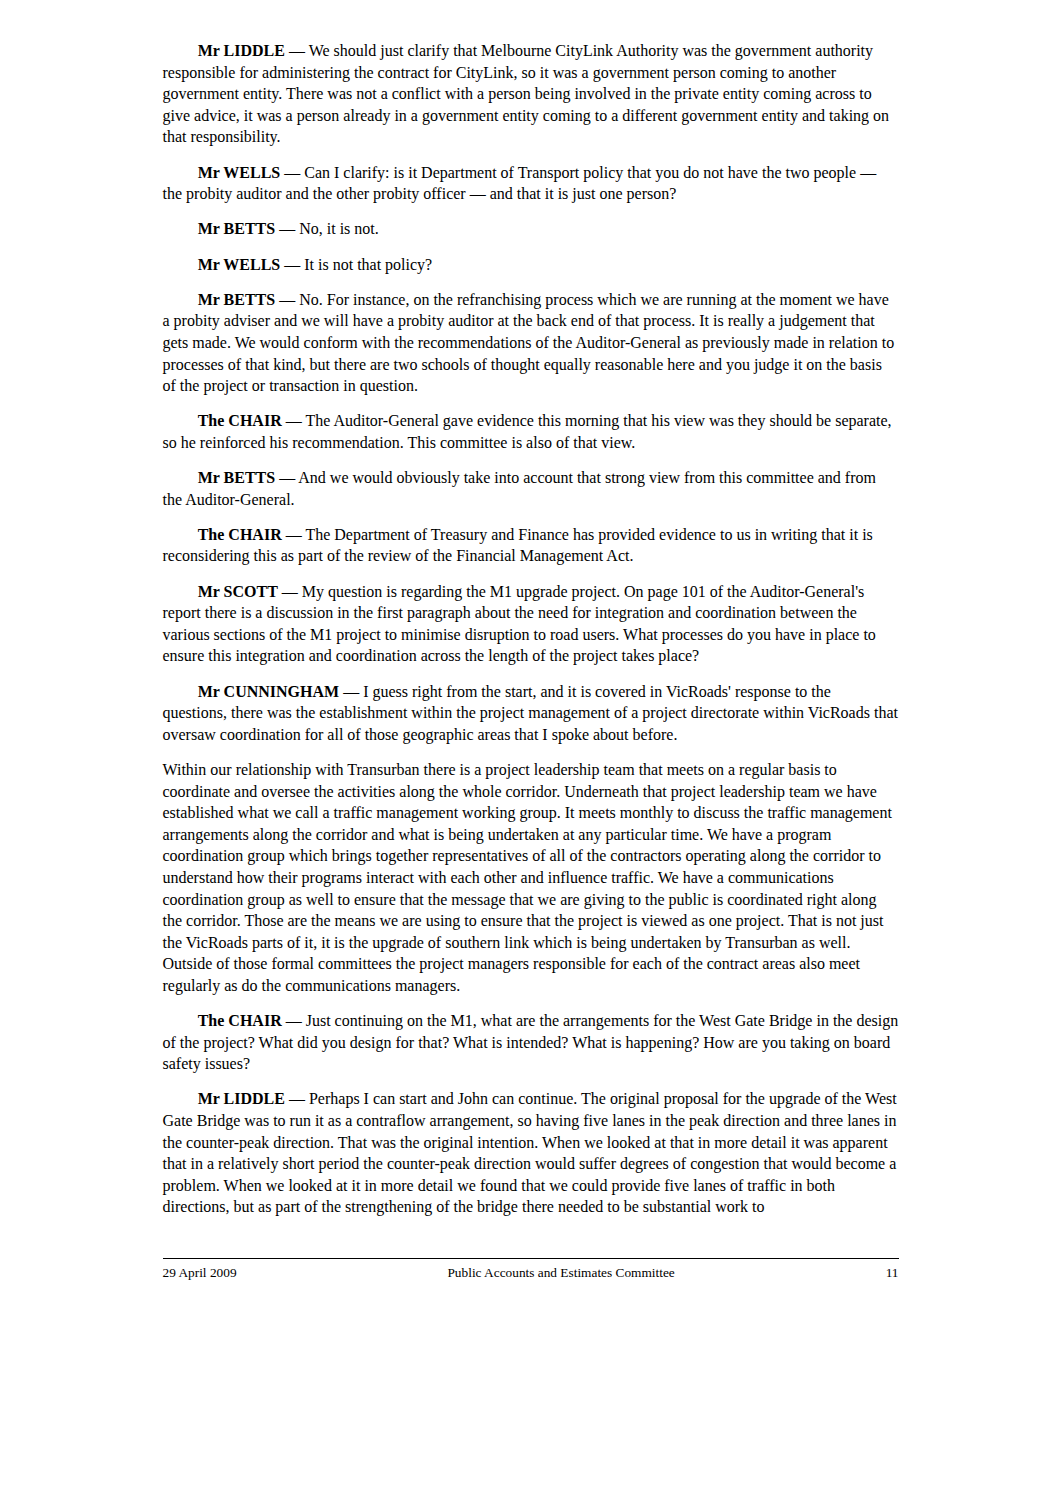Mr LIDDLE — We should just clarify that Melbourne CityLink Authority was the government authority responsible for administering the contract for CityLink, so it was a government person coming to another government entity. There was not a conflict with a person being involved in the private entity coming across to give advice, it was a person already in a government entity coming to a different government entity and taking on that responsibility.
Mr WELLS — Can I clarify: is it Department of Transport policy that you do not have the two people — the probity auditor and the other probity officer — and that it is just one person?
Mr BETTS — No, it is not.
Mr WELLS — It is not that policy?
Mr BETTS — No. For instance, on the refranchising process which we are running at the moment we have a probity adviser and we will have a probity auditor at the back end of that process. It is really a judgement that gets made. We would conform with the recommendations of the Auditor-General as previously made in relation to processes of that kind, but there are two schools of thought equally reasonable here and you judge it on the basis of the project or transaction in question.
The CHAIR — The Auditor-General gave evidence this morning that his view was they should be separate, so he reinforced his recommendation. This committee is also of that view.
Mr BETTS — And we would obviously take into account that strong view from this committee and from the Auditor-General.
The CHAIR — The Department of Treasury and Finance has provided evidence to us in writing that it is reconsidering this as part of the review of the Financial Management Act.
Mr SCOTT — My question is regarding the M1 upgrade project. On page 101 of the Auditor-General's report there is a discussion in the first paragraph about the need for integration and coordination between the various sections of the M1 project to minimise disruption to road users. What processes do you have in place to ensure this integration and coordination across the length of the project takes place?
Mr CUNNINGHAM — I guess right from the start, and it is covered in VicRoads' response to the questions, there was the establishment within the project management of a project directorate within VicRoads that oversaw coordination for all of those geographic areas that I spoke about before.
Within our relationship with Transurban there is a project leadership team that meets on a regular basis to coordinate and oversee the activities along the whole corridor. Underneath that project leadership team we have established what we call a traffic management working group. It meets monthly to discuss the traffic management arrangements along the corridor and what is being undertaken at any particular time. We have a program coordination group which brings together representatives of all of the contractors operating along the corridor to understand how their programs interact with each other and influence traffic. We have a communications coordination group as well to ensure that the message that we are giving to the public is coordinated right along the corridor. Those are the means we are using to ensure that the project is viewed as one project. That is not just the VicRoads parts of it, it is the upgrade of southern link which is being undertaken by Transurban as well. Outside of those formal committees the project managers responsible for each of the contract areas also meet regularly as do the communications managers.
The CHAIR — Just continuing on the M1, what are the arrangements for the West Gate Bridge in the design of the project? What did you design for that? What is intended? What is happening? How are you taking on board safety issues?
Mr LIDDLE — Perhaps I can start and John can continue. The original proposal for the upgrade of the West Gate Bridge was to run it as a contraflow arrangement, so having five lanes in the peak direction and three lanes in the counter-peak direction. That was the original intention. When we looked at that in more detail it was apparent that in a relatively short period the counter-peak direction would suffer degrees of congestion that would become a problem. When we looked at it in more detail we found that we could provide five lanes of traffic in both directions, but as part of the strengthening of the bridge there needed to be substantial work to
29 April 2009 Public Accounts and Estimates Committee 11